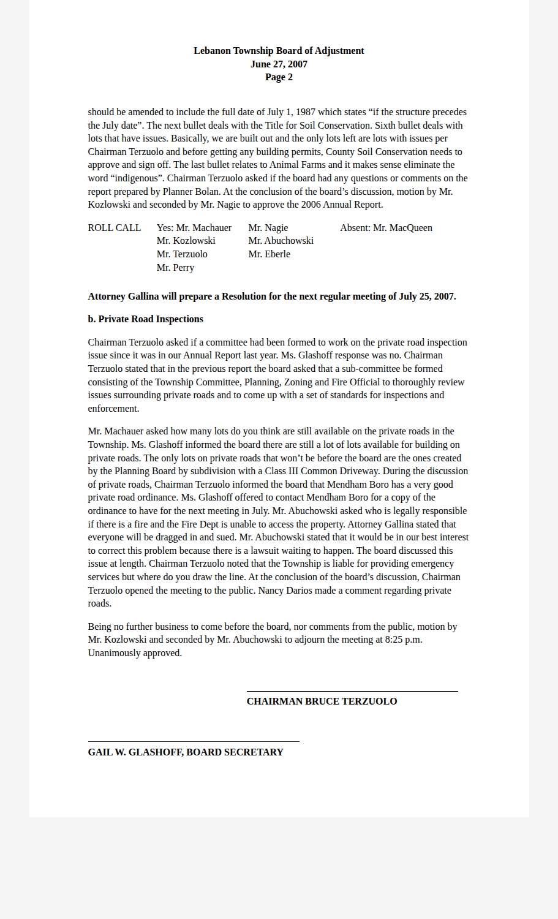Lebanon Township Board of Adjustment June 27, 2007 Page 2
should be amended to include the full date of July 1, 1987 which states “if the structure precedes the July date”. The next bullet deals with the Title for Soil Conservation. Sixth bullet deals with lots that have issues. Basically, we are built out and the only lots left are lots with issues per Chairman Terzuolo and before getting any building permits, County Soil Conservation needs to approve and sign off. The last bullet relates to Animal Farms and it makes sense eliminate the word “indigenous”. Chairman Terzuolo asked if the board had any questions or comments on the report prepared by Planner Bolan. At the conclusion of the board’s discussion, motion by Mr. Kozlowski and seconded by Mr. Nagie to approve the 2006 Annual Report.
| ROLL CALL | Yes: Mr. Machauer | Mr. Nagie | Absent: Mr. MacQueen |
| | Mr. Kozlowski | Mr. Abuchowski | |
| | Mr. Terzuolo | Mr. Eberle | |
| | Mr. Perry | | |
Attorney Gallina will prepare a Resolution for the next regular meeting of July 25, 2007.
b. Private Road Inspections
Chairman Terzuolo asked if a committee had been formed to work on the private road inspection issue since it was in our Annual Report last year. Ms. Glashoff response was no. Chairman Terzuolo stated that in the previous report the board asked that a sub-committee be formed consisting of the Township Committee, Planning, Zoning and Fire Official to thoroughly review issues surrounding private roads and to come up with a set of standards for inspections and enforcement.
Mr. Machauer asked how many lots do you think are still available on the private roads in the Township. Ms. Glashoff informed the board there are still a lot of lots available for building on private roads. The only lots on private roads that won’t be before the board are the ones created by the Planning Board by subdivision with a Class III Common Driveway. During the discussion of private roads, Chairman Terzuolo informed the board that Mendham Boro has a very good private road ordinance. Ms. Glashoff offered to contact Mendham Boro for a copy of the ordinance to have for the next meeting in July. Mr. Abuchowski asked who is legally responsible if there is a fire and the Fire Dept is unable to access the property. Attorney Gallina stated that everyone will be dragged in and sued. Mr. Abuchowski stated that it would be in our best interest to correct this problem because there is a lawsuit waiting to happen. The board discussed this issue at length. Chairman Terzuolo noted that the Township is liable for providing emergency services but where do you draw the line. At the conclusion of the board’s discussion, Chairman Terzuolo opened the meeting to the public. Nancy Darios made a comment regarding private roads.
Being no further business to come before the board, nor comments from the public, motion by Mr. Kozlowski and seconded by Mr. Abuchowski to adjourn the meeting at 8:25 p.m. Unanimously approved.
CHAIRMAN BRUCE TERZUOLO
GAIL W. GLASHOFF, BOARD SECRETARY